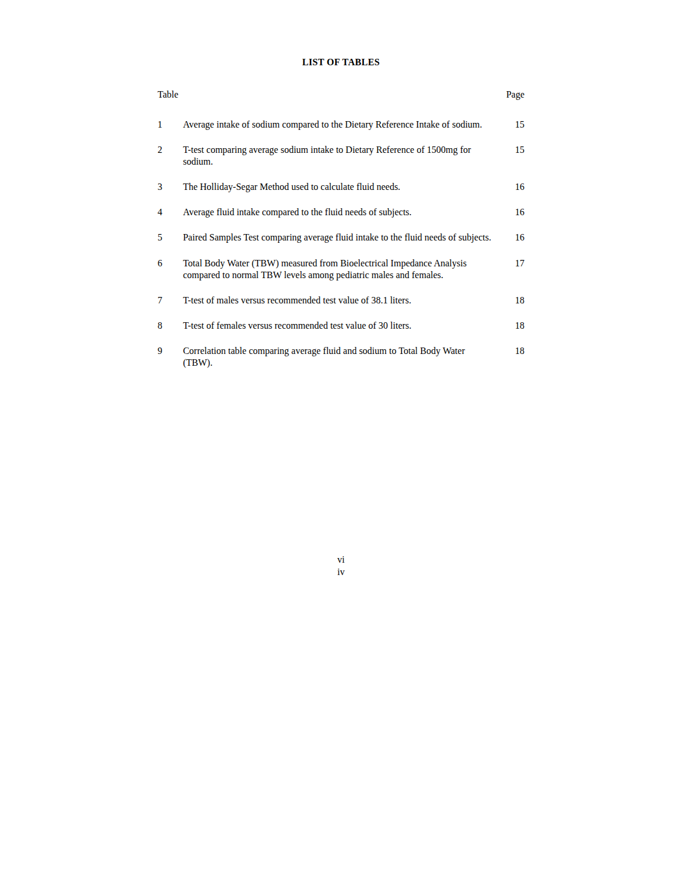LIST OF TABLES
| Table | | Page |
| 1 | Average intake of sodium compared to the Dietary Reference Intake of sodium. | 15 |
| 2 | T-test comparing average sodium intake to Dietary Reference of 1500mg for sodium. | 15 |
| 3 | The Holliday-Segar Method used to calculate fluid needs. | 16 |
| 4 | Average fluid intake compared to the fluid needs of subjects. | 16 |
| 5 | Paired Samples Test comparing average fluid intake to the fluid needs of subjects. | 16 |
| 6 | Total Body Water (TBW) measured from Bioelectrical Impedance Analysis compared to normal TBW levels among pediatric males and females. | 17 |
| 7 | T-test of males versus recommended test value of 38.1 liters. | 18 |
| 8 | T-test of females versus recommended test value of 30 liters. | 18 |
| 9 | Correlation table comparing average fluid and sodium to Total Body Water (TBW). | 18 |
vi iv